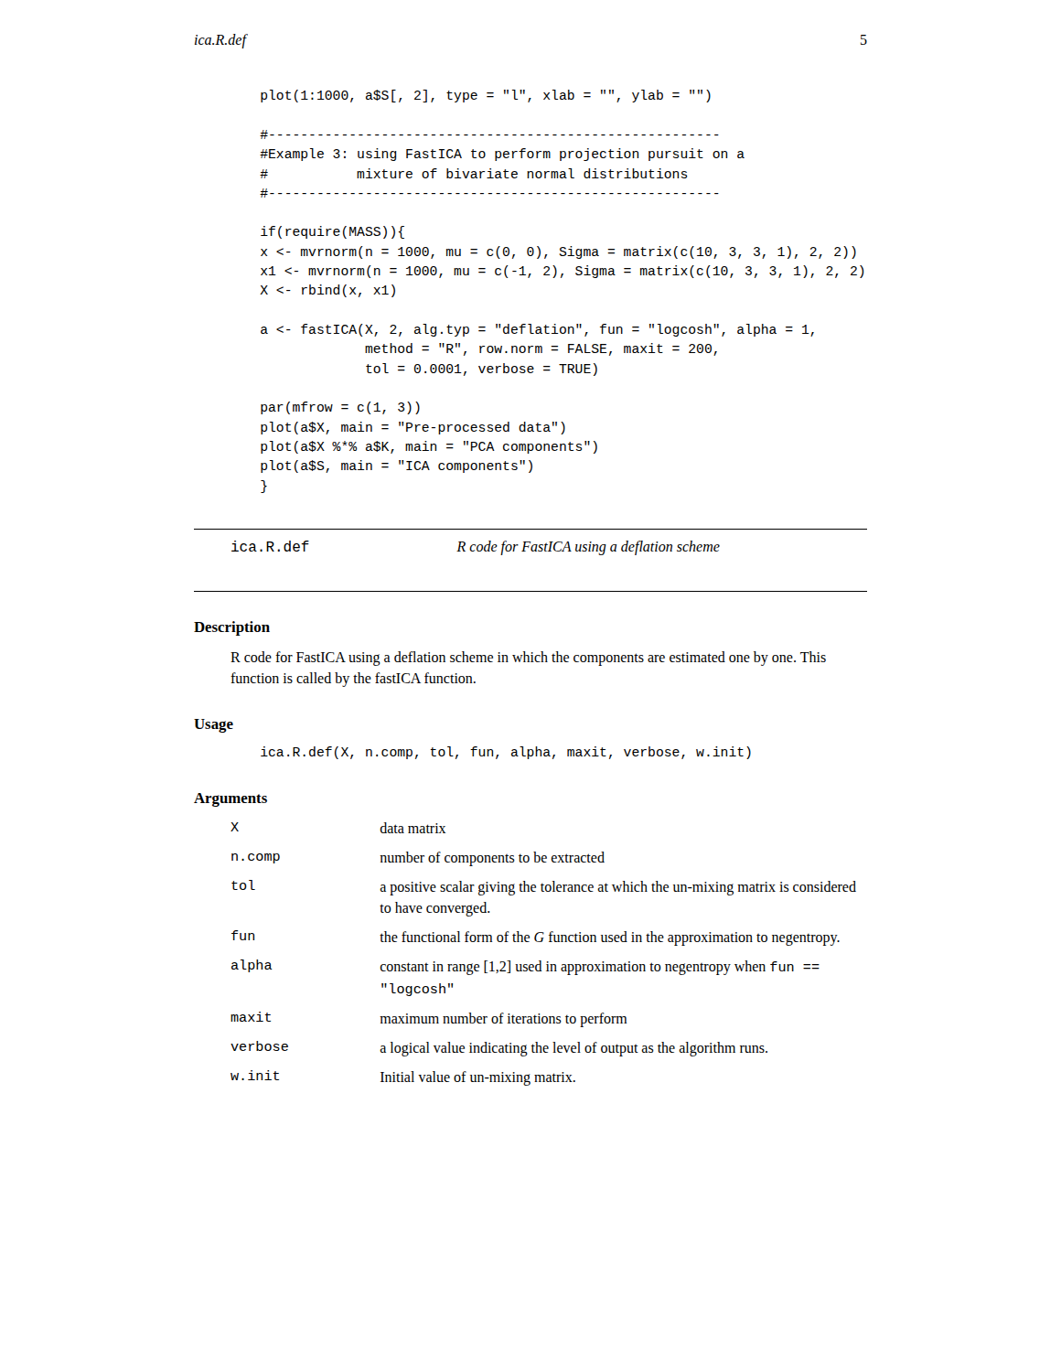ica.R.def 5
    plot(1:1000, a$S[, 2], type = "l", xlab = "", ylab = "")

    #--------------------------------------------------------
    #Example 3: using FastICA to perform projection pursuit on a
    #           mixture of bivariate normal distributions
    #--------------------------------------------------------

    if(require(MASS)){
    x <- mvrnorm(n = 1000, mu = c(0, 0), Sigma = matrix(c(10, 3, 3, 1), 2, 2))
    x1 <- mvrnorm(n = 1000, mu = c(-1, 2), Sigma = matrix(c(10, 3, 3, 1), 2, 2))
    X <- rbind(x, x1)

    a <- fastICA(X, 2, alg.typ = "deflation", fun = "logcosh", alpha = 1,
                 method = "R", row.norm = FALSE, maxit = 200,
                 tol = 0.0001, verbose = TRUE)

    par(mfrow = c(1, 3))
    plot(a$X, main = "Pre-processed data")
    plot(a$X %*% a$K, main = "PCA components")
    plot(a$S, main = "ICA components")
    }
ica.R.def R code for FastICA using a deflation scheme
Description
R code for FastICA using a deflation scheme in which the components are estimated one by one. This function is called by the fastICA function.
Usage
    ica.R.def(X, n.comp, tol, fun, alpha, maxit, verbose, w.init)
Arguments
X
data matrix
n.comp
number of components to be extracted
tol
a positive scalar giving the tolerance at which the un-mixing matrix is considered to have converged.
fun
the functional form of the G function used in the approximation to negentropy.
alpha
constant in range [1,2] used in approximation to negentropy when fun == "logcosh"
maxit
maximum number of iterations to perform
verbose
a logical value indicating the level of output as the algorithm runs.
w.init
Initial value of un-mixing matrix.